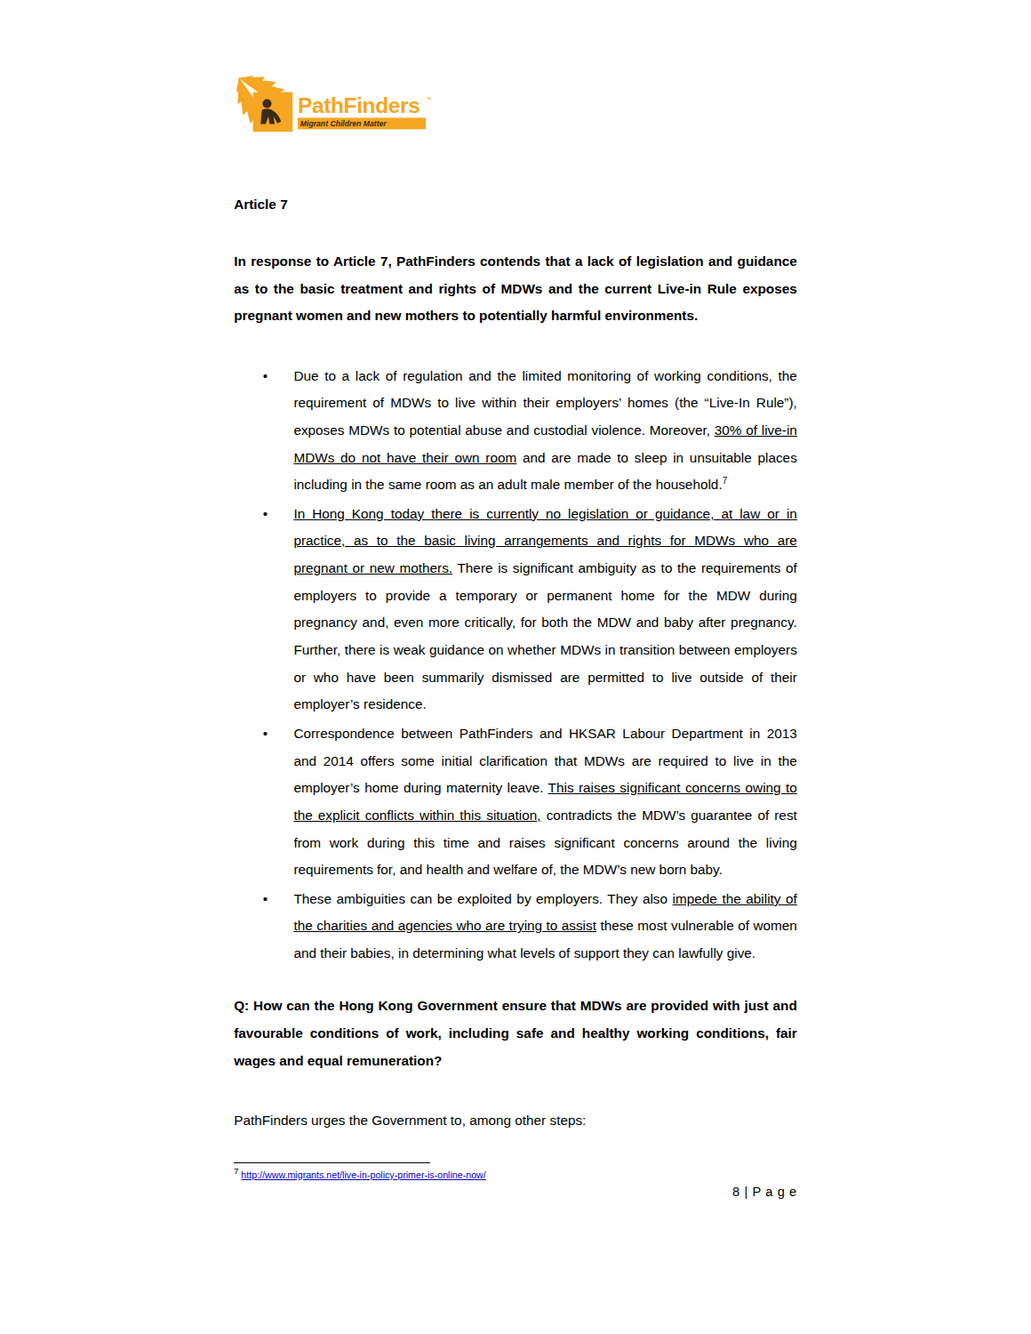PathFinders ™ Migrant Children Matter
Article 7
In response to Article 7, PathFinders contends that a lack of legislation and guidance as to the basic treatment and rights of MDWs and the current Live-in Rule exposes pregnant women and new mothers to potentially harmful environments.
Due to a lack of regulation and the limited monitoring of working conditions, the requirement of MDWs to live within their employers’ homes (the “Live-In Rule”), exposes MDWs to potential abuse and custodial violence. Moreover, 30% of live-in MDWs do not have their own room and are made to sleep in unsuitable places including in the same room as an adult male member of the household.7
In Hong Kong today there is currently no legislation or guidance, at law or in practice, as to the basic living arrangements and rights for MDWs who are pregnant or new mothers. There is significant ambiguity as to the requirements of employers to provide a temporary or permanent home for the MDW during pregnancy and, even more critically, for both the MDW and baby after pregnancy. Further, there is weak guidance on whether MDWs in transition between employers or who have been summarily dismissed are permitted to live outside of their employer’s residence.
Correspondence between PathFinders and HKSAR Labour Department in 2013 and 2014 offers some initial clarification that MDWs are required to live in the employer’s home during maternity leave. This raises significant concerns owing to the explicit conflicts within this situation, contradicts the MDW’s guarantee of rest from work during this time and raises significant concerns around the living requirements for, and health and welfare of, the MDW’s new born baby.
These ambiguities can be exploited by employers. They also impede the ability of the charities and agencies who are trying to assist these most vulnerable of women and their babies, in determining what levels of support they can lawfully give.
Q: How can the Hong Kong Government ensure that MDWs are provided with just and favourable conditions of work, including safe and healthy working conditions, fair wages and equal remuneration?
PathFinders urges the Government to, among other steps:
7 http://www.migrants.net/live-in-policy-primer-is-online-now/
8 | P a g e